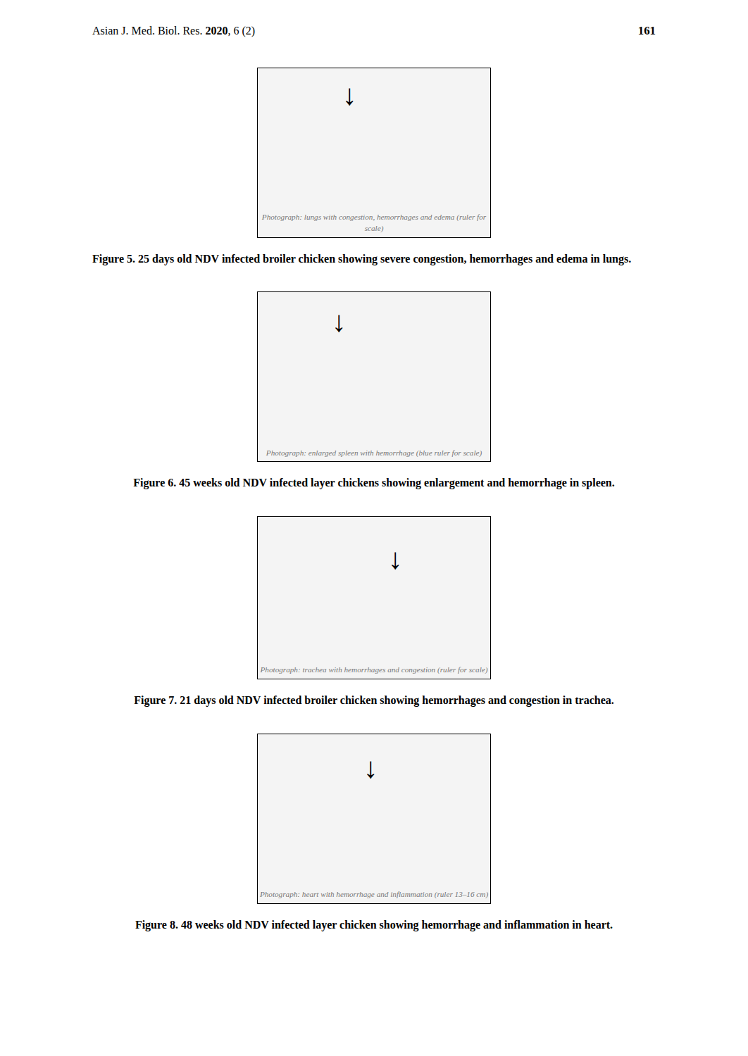Asian J. Med. Biol. Res. 2020, 6 (2)
161
↓ Photograph: lungs with congestion, hemorrhages and edema (ruler for scale)
Figure 5. 25 days old NDV infected broiler chicken showing severe congestion, hemorrhages and edema in lungs.
↓ Photograph: enlarged spleen with hemorrhage (blue ruler for scale)
Figure 6. 45 weeks old NDV infected layer chickens showing enlargement and hemorrhage in spleen.
↓ Photograph: trachea with hemorrhages and congestion (ruler for scale)
Figure 7. 21 days old NDV infected broiler chicken showing hemorrhages and congestion in trachea.
↓ Photograph: heart with hemorrhage and inflammation (ruler 13–16 cm)
Figure 8. 48 weeks old NDV infected layer chicken showing hemorrhage and inflammation in heart.